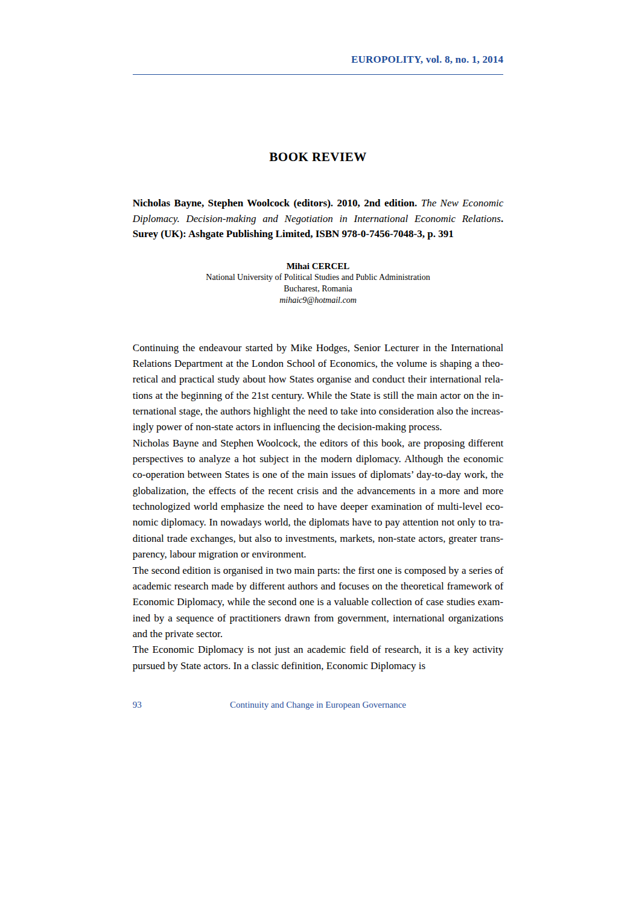EUROPOLITY, vol. 8, no. 1, 2014
BOOK REVIEW
Nicholas Bayne, Stephen Woolcock (editors). 2010, 2nd edition. The New Economic Diplomacy. Decision-making and Negotiation in International Economic Relations. Surey (UK): Ashgate Publishing Limited, ISBN 978-0-7456-7048-3, p. 391
Mihai CERCEL
National University of Political Studies and Public Administration
Bucharest, Romania
mihaic9@hotmail.com
Continuing the endeavour started by Mike Hodges, Senior Lecturer in the International Relations Department at the London School of Economics, the volume is shaping a theoretical and practical study about how States organise and conduct their international relations at the beginning of the 21st century. While the State is still the main actor on the international stage, the authors highlight the need to take into consideration also the increasingly power of non-state actors in influencing the decision-making process.
Nicholas Bayne and Stephen Woolcock, the editors of this book, are proposing different perspectives to analyze a hot subject in the modern diplomacy. Although the economic co-operation between States is one of the main issues of diplomats’ day-to-day work, the globalization, the effects of the recent crisis and the advancements in a more and more technologized world emphasize the need to have deeper examination of multi-level economic diplomacy. In nowadays world, the diplomats have to pay attention not only to traditional trade exchanges, but also to investments, markets, non-state actors, greater transparency, labour migration or environment.
The second edition is organised in two main parts: the first one is composed by a series of academic research made by different authors and focuses on the theoretical framework of Economic Diplomacy, while the second one is a valuable collection of case studies examined by a sequence of practitioners drawn from government, international organizations and the private sector.
The Economic Diplomacy is not just an academic field of research, it is a key activity pursued by State actors. In a classic definition, Economic Diplomacy is
93
Continuity and Change in European Governance